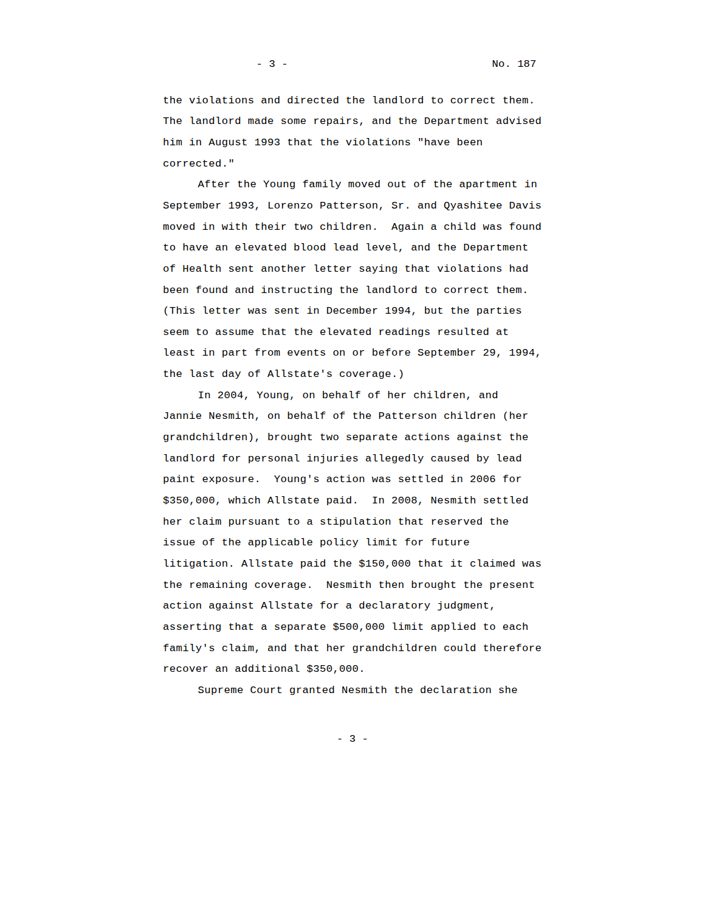- 3 - No. 187
the violations and directed the landlord to correct them. The landlord made some repairs, and the Department advised him in August 1993 that the violations "have been corrected."
After the Young family moved out of the apartment in September 1993, Lorenzo Patterson, Sr. and Qyashitee Davis moved in with their two children. Again a child was found to have an elevated blood lead level, and the Department of Health sent another letter saying that violations had been found and instructing the landlord to correct them. (This letter was sent in December 1994, but the parties seem to assume that the elevated readings resulted at least in part from events on or before September 29, 1994, the last day of Allstate's coverage.)
In 2004, Young, on behalf of her children, and Jannie Nesmith, on behalf of the Patterson children (her grandchildren), brought two separate actions against the landlord for personal injuries allegedly caused by lead paint exposure. Young's action was settled in 2006 for $350,000, which Allstate paid. In 2008, Nesmith settled her claim pursuant to a stipulation that reserved the issue of the applicable policy limit for future litigation. Allstate paid the $150,000 that it claimed was the remaining coverage. Nesmith then brought the present action against Allstate for a declaratory judgment, asserting that a separate $500,000 limit applied to each family's claim, and that her grandchildren could therefore recover an additional $350,000.
Supreme Court granted Nesmith the declaration she
- 3 -